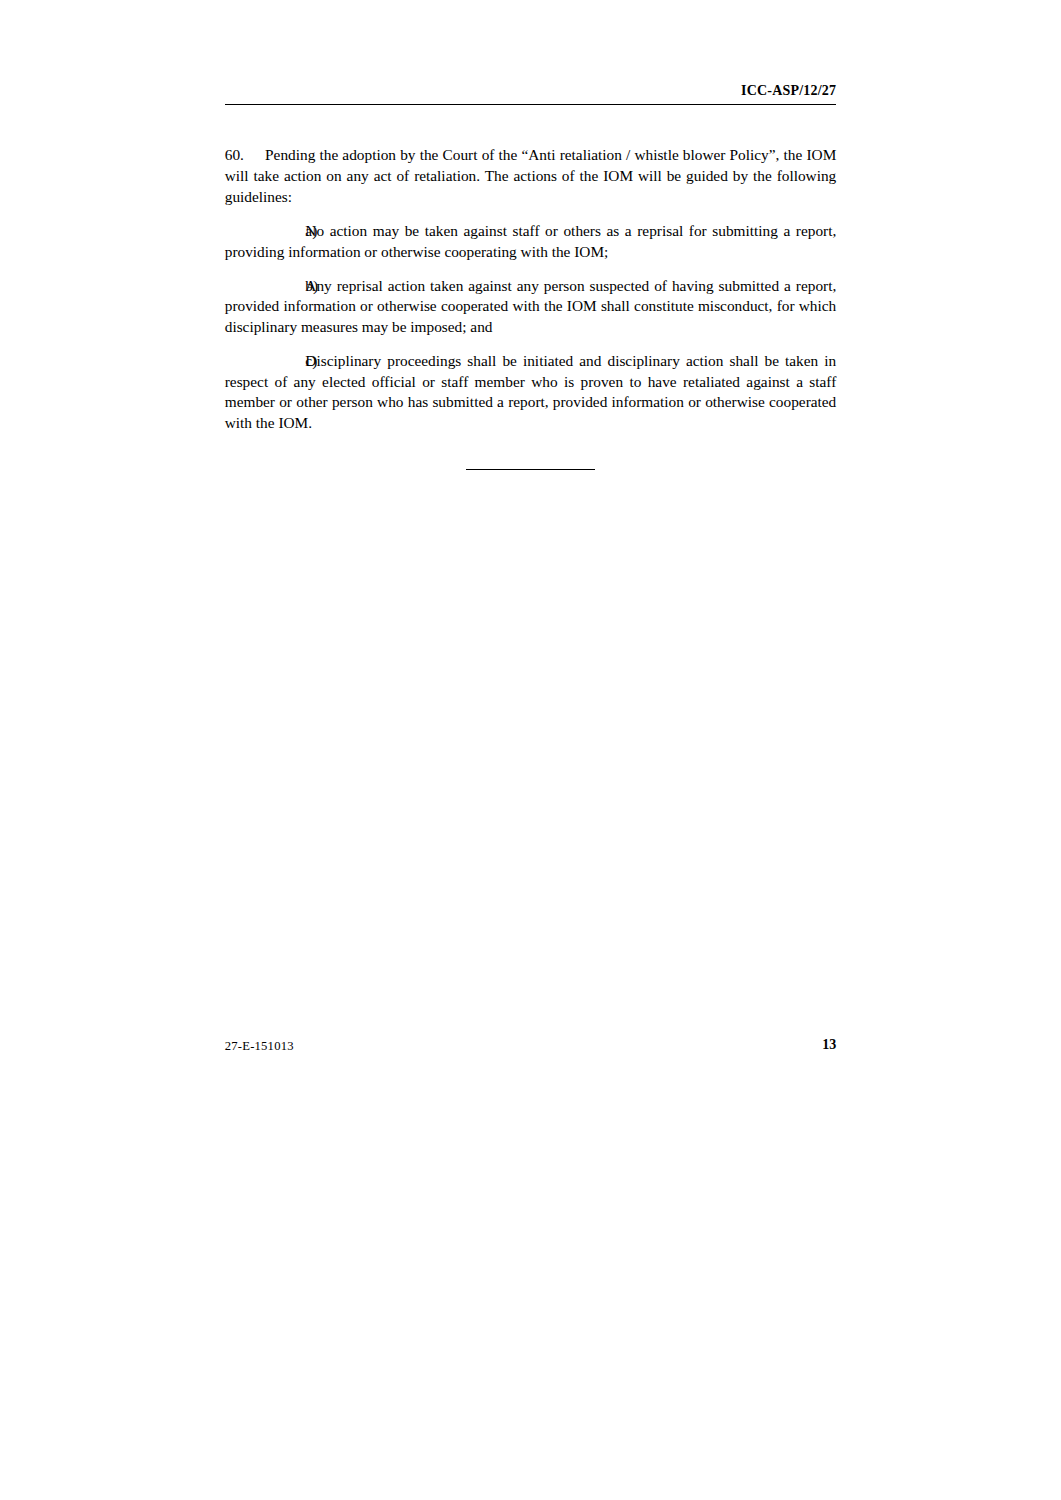ICC-ASP/12/27
60. Pending the adoption by the Court of the “Anti retaliation / whistle blower Policy”, the IOM will take action on any act of retaliation. The actions of the IOM will be guided by the following guidelines:
a) No action may be taken against staff or others as a reprisal for submitting a report, providing information or otherwise cooperating with the IOM;
b) Any reprisal action taken against any person suspected of having submitted a report, provided information or otherwise cooperated with the IOM shall constitute misconduct, for which disciplinary measures may be imposed; and
c) Disciplinary proceedings shall be initiated and disciplinary action shall be taken in respect of any elected official or staff member who is proven to have retaliated against a staff member or other person who has submitted a report, provided information or otherwise cooperated with the IOM.
27-E-151013
13